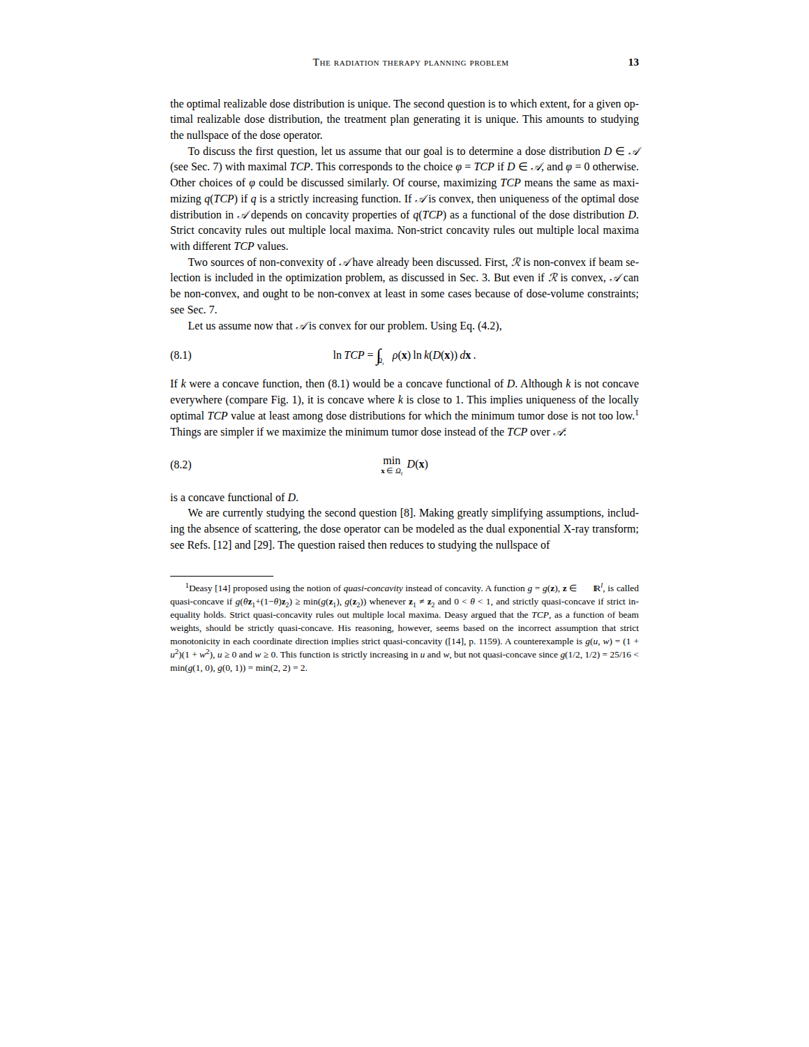The radiation therapy planning problem 13
the optimal realizable dose distribution is unique. The second question is to which extent, for a given optimal realizable dose distribution, the treatment plan generating it is unique. This amounts to studying the nullspace of the dose operator.
To discuss the first question, let us assume that our goal is to determine a dose distribution D ∈ 𝒜 (see Sec. 7) with maximal TCP. This corresponds to the choice φ = TCP if D ∈ 𝒜, and φ = 0 otherwise. Other choices of φ could be discussed similarly. Of course, maximizing TCP means the same as maximizing q(TCP) if q is a strictly increasing function. If 𝒜 is convex, then uniqueness of the optimal dose distribution in 𝒜 depends on concavity properties of q(TCP) as a functional of the dose distribution D. Strict concavity rules out multiple local maxima. Non-strict concavity rules out multiple local maxima with different TCP values.
Two sources of non-convexity of 𝒜 have already been discussed. First, ℛ is non-convex if beam selection is included in the optimization problem, as discussed in Sec. 3. But even if ℛ is convex, 𝒜 can be non-convex, and ought to be non-convex at least in some cases because of dose-volume constraints; see Sec. 7.
Let us assume now that 𝒜 is convex for our problem. Using Eq. (4.2),
(8.1) ln TCP = ∫Ωt  ρ(x) ln k(D(x)) dx .
If k were a concave function, then (8.1) would be a concave functional of D. Although k is not concave everywhere (compare Fig. 1), it is concave where k is close to 1. This implies uniqueness of the locally optimal TCP value at least among dose distributions for which the minimum tumor dose is not too low.1 Things are simpler if we maximize the minimum tumor dose instead of the TCP over 𝒜:
(8.2) min x ∈ Ωt  D(x)
is a concave functional of D.
We are currently studying the second question [8]. Making greatly simplifying assumptions, including the absence of scattering, the dose operator can be modeled as the dual exponential X-ray transform; see Refs. [12] and [29]. The question raised then reduces to studying the nullspace of
1Deasy [14] proposed using the notion of quasi-concavity instead of concavity. A function g = g(z), z ∈ Rl, is called quasi-concave if g(θz1+(1−θ)z2) ≥ min(g(z1), g(z2)) whenever z1 ≠ z2 and 0 < θ < 1, and strictly quasi-concave if strict inequality holds. Strict quasi-concavity rules out multiple local maxima. Deasy argued that the TCP, as a function of beam weights, should be strictly quasi-concave. His reasoning, however, seems based on the incorrect assumption that strict monotonicity in each coordinate direction implies strict quasi-concavity ([14], p. 1159). A counterexample is g(u, w) = (1 + u2)(1 + w2), u ≥ 0 and w ≥ 0. This function is strictly increasing in u and w, but not quasi-concave since g(1/2, 1/2) = 25/16 < min(g(1, 0), g(0, 1)) = min(2, 2) = 2.